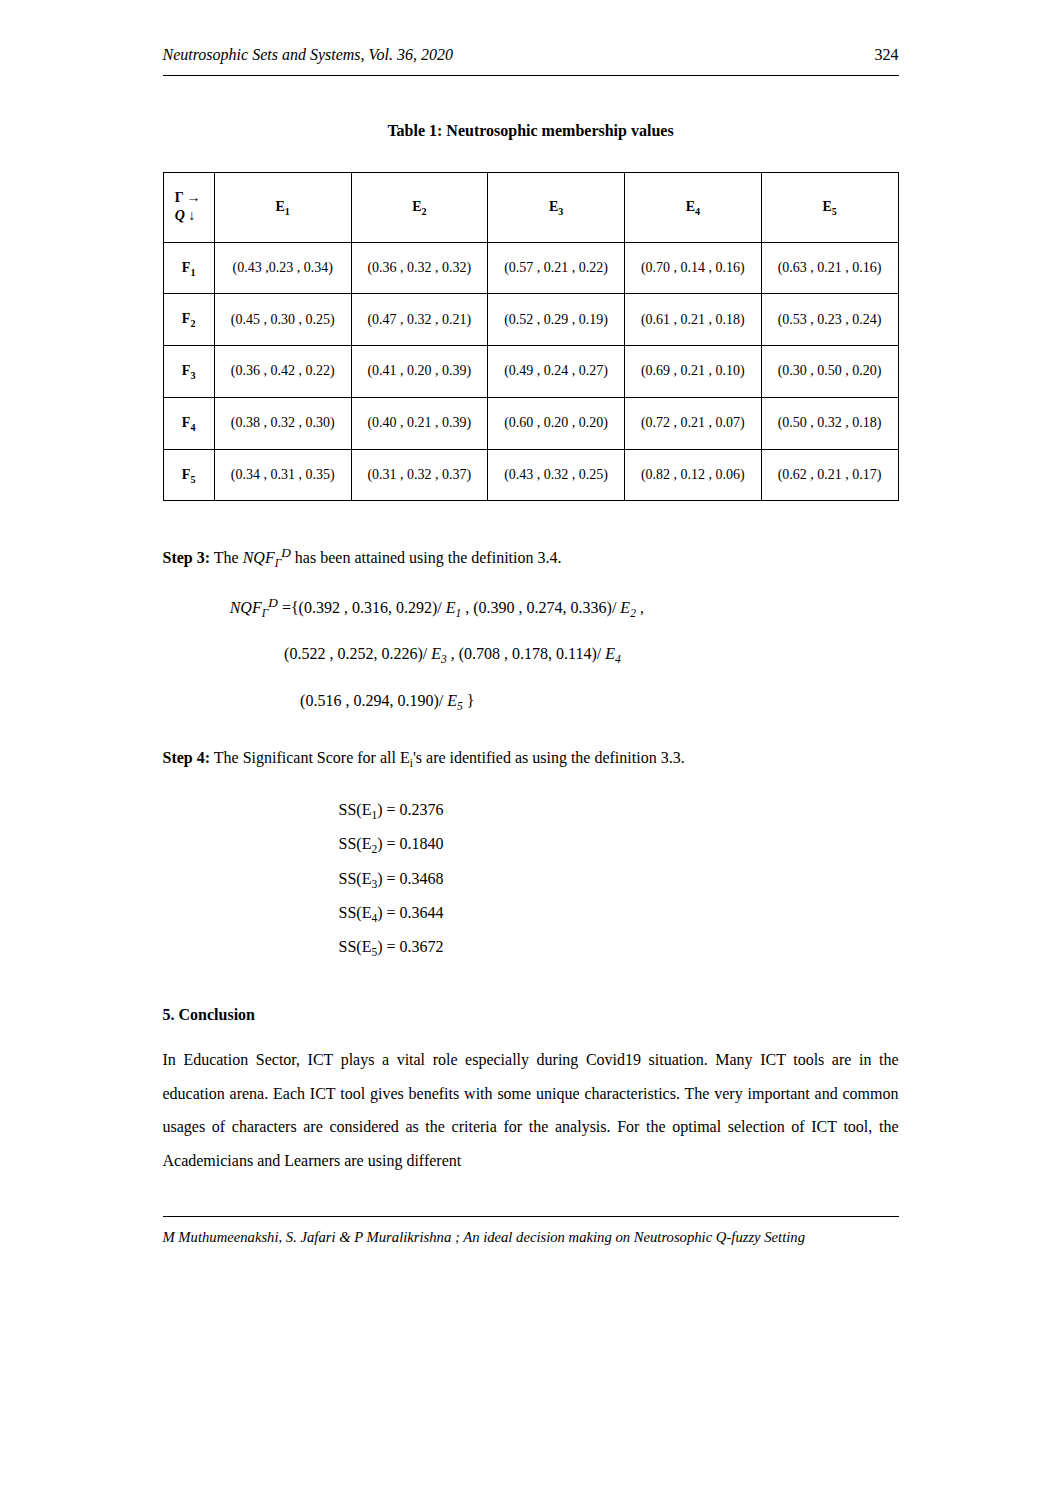Neutrosophic Sets and Systems, Vol. 36, 2020 324
Table 1: Neutrosophic membership values
| Γ → Q ↓ | E 1 | E 2 | E 3 | E 4 | E 5 |
| --- | --- | --- | --- | --- | --- |
| F 1 | (0.43 ,0.23 , 0.34) | (0.36 , 0.32 , 0.32) | (0.57 , 0.21 , 0.22) | (0.70 , 0.14 , 0.16) | (0.63 , 0.21 , 0.16) |
| F 2 | (0.45 , 0.30 , 0.25) | (0.47 , 0.32 , 0.21) | (0.52 , 0.29 , 0.19) | (0.61 , 0.21 , 0.18) | (0.53 , 0.23 , 0.24) |
| F 3 | (0.36 , 0.42 , 0.22) | (0.41 , 0.20 , 0.39) | (0.49 , 0.24 , 0.27) | (0.69 , 0.21 , 0.10) | (0.30 , 0.50 , 0.20) |
| F 4 | (0.38 , 0.32 , 0.30) | (0.40 , 0.21 , 0.39) | (0.60 , 0.20 , 0.20) | (0.72 , 0.21 , 0.07) | (0.50 , 0.32 , 0.18) |
| F 5 | (0.34 , 0.31 , 0.35) | (0.31 , 0.32 , 0.37) | (0.43 , 0.32 , 0.25) | (0.82 , 0.12 , 0.06) | (0.62 , 0.21 , 0.17) |
Step 3: The NQFΓD has been attained using the definition 3.4.
NQFΓD ={(0.392 , 0.316, 0.292)/ E1 , (0.390 , 0.274, 0.336)/ E2 ,
(0.522 , 0.252, 0.226)/ E3 , (0.708 , 0.178, 0.114)/ E4
(0.516 , 0.294, 0.190)/ E5 }
Step 4: The Significant Score for all Ei's are identified as using the definition 3.3.
SS(E1) = 0.2376
SS(E2) = 0.1840
SS(E3) = 0.3468
SS(E4) = 0.3644
SS(E5) = 0.3672
5. Conclusion
In Education Sector, ICT plays a vital role especially during Covid19 situation. Many ICT tools are in the education arena. Each ICT tool gives benefits with some unique characteristics. The very important and common usages of characters are considered as the criteria for the analysis. For the optimal selection of ICT tool, the Academicians and Learners are using different
M Muthumeenakshi, S. Jafari & P Muralikrishna ; An ideal decision making on Neutrosophic Q-fuzzy Setting